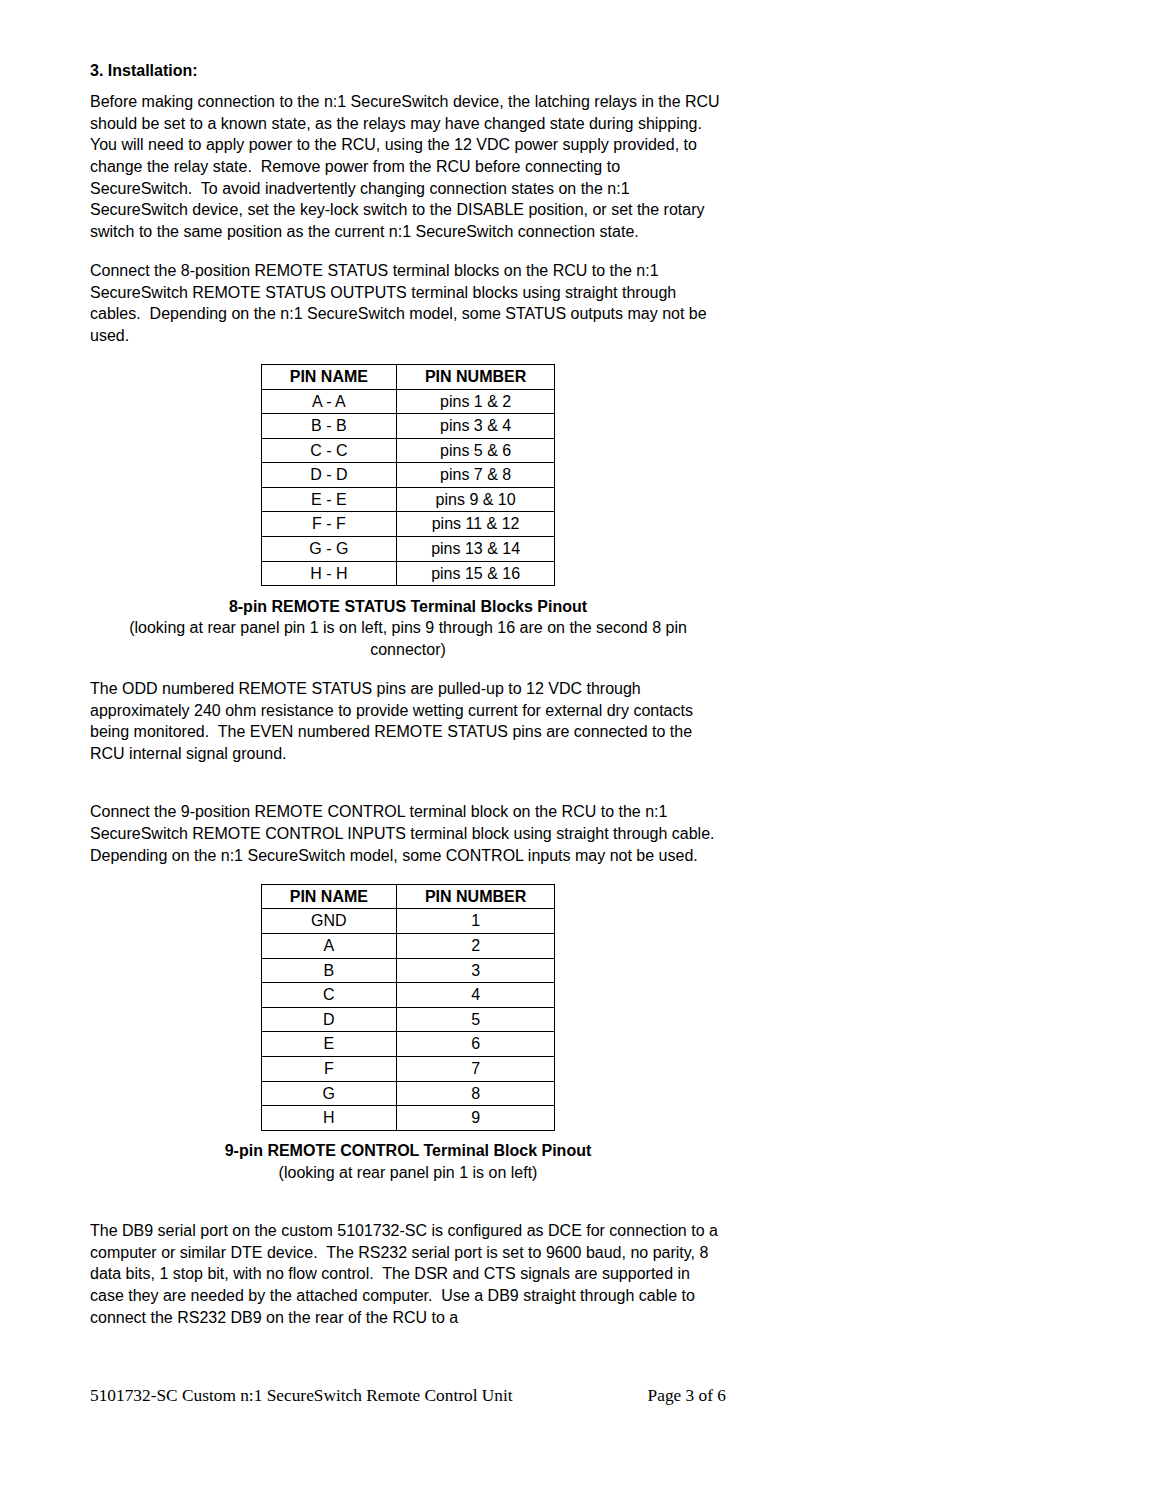3. Installation:
Before making connection to the n:1 SecureSwitch device, the latching relays in the RCU should be set to a known state, as the relays may have changed state during shipping. You will need to apply power to the RCU, using the 12 VDC power supply provided, to change the relay state. Remove power from the RCU before connecting to SecureSwitch. To avoid inadvertently changing connection states on the n:1 SecureSwitch device, set the key-lock switch to the DISABLE position, or set the rotary switch to the same position as the current n:1 SecureSwitch connection state.
Connect the 8-position REMOTE STATUS terminal blocks on the RCU to the n:1 SecureSwitch REMOTE STATUS OUTPUTS terminal blocks using straight through cables. Depending on the n:1 SecureSwitch model, some STATUS outputs may not be used.
| PIN NAME | PIN NUMBER |
| --- | --- |
| A - A | pins 1 & 2 |
| B - B | pins 3 & 4 |
| C - C | pins 5 & 6 |
| D - D | pins 7 & 8 |
| E - E | pins 9 & 10 |
| F - F | pins 11 & 12 |
| G - G | pins 13 & 14 |
| H - H | pins 15 & 16 |
8-pin REMOTE STATUS Terminal Blocks Pinout
(looking at rear panel pin 1 is on left, pins 9 through 16 are on the second 8 pin connector)
The ODD numbered REMOTE STATUS pins are pulled-up to 12 VDC through approximately 240 ohm resistance to provide wetting current for external dry contacts being monitored. The EVEN numbered REMOTE STATUS pins are connected to the RCU internal signal ground.
Connect the 9-position REMOTE CONTROL terminal block on the RCU to the n:1 SecureSwitch REMOTE CONTROL INPUTS terminal block using straight through cable. Depending on the n:1 SecureSwitch model, some CONTROL inputs may not be used.
| PIN NAME | PIN NUMBER |
| --- | --- |
| GND | 1 |
| A | 2 |
| B | 3 |
| C | 4 |
| D | 5 |
| E | 6 |
| F | 7 |
| G | 8 |
| H | 9 |
9-pin REMOTE CONTROL Terminal Block Pinout
(looking at rear panel pin 1 is on left)
The DB9 serial port on the custom 5101732-SC is configured as DCE for connection to a computer or similar DTE device. The RS232 serial port is set to 9600 baud, no parity, 8 data bits, 1 stop bit, with no flow control. The DSR and CTS signals are supported in case they are needed by the attached computer. Use a DB9 straight through cable to connect the RS232 DB9 on the rear of the RCU to a
5101732-SC Custom n:1 SecureSwitch Remote Control Unit
Page 3 of 6